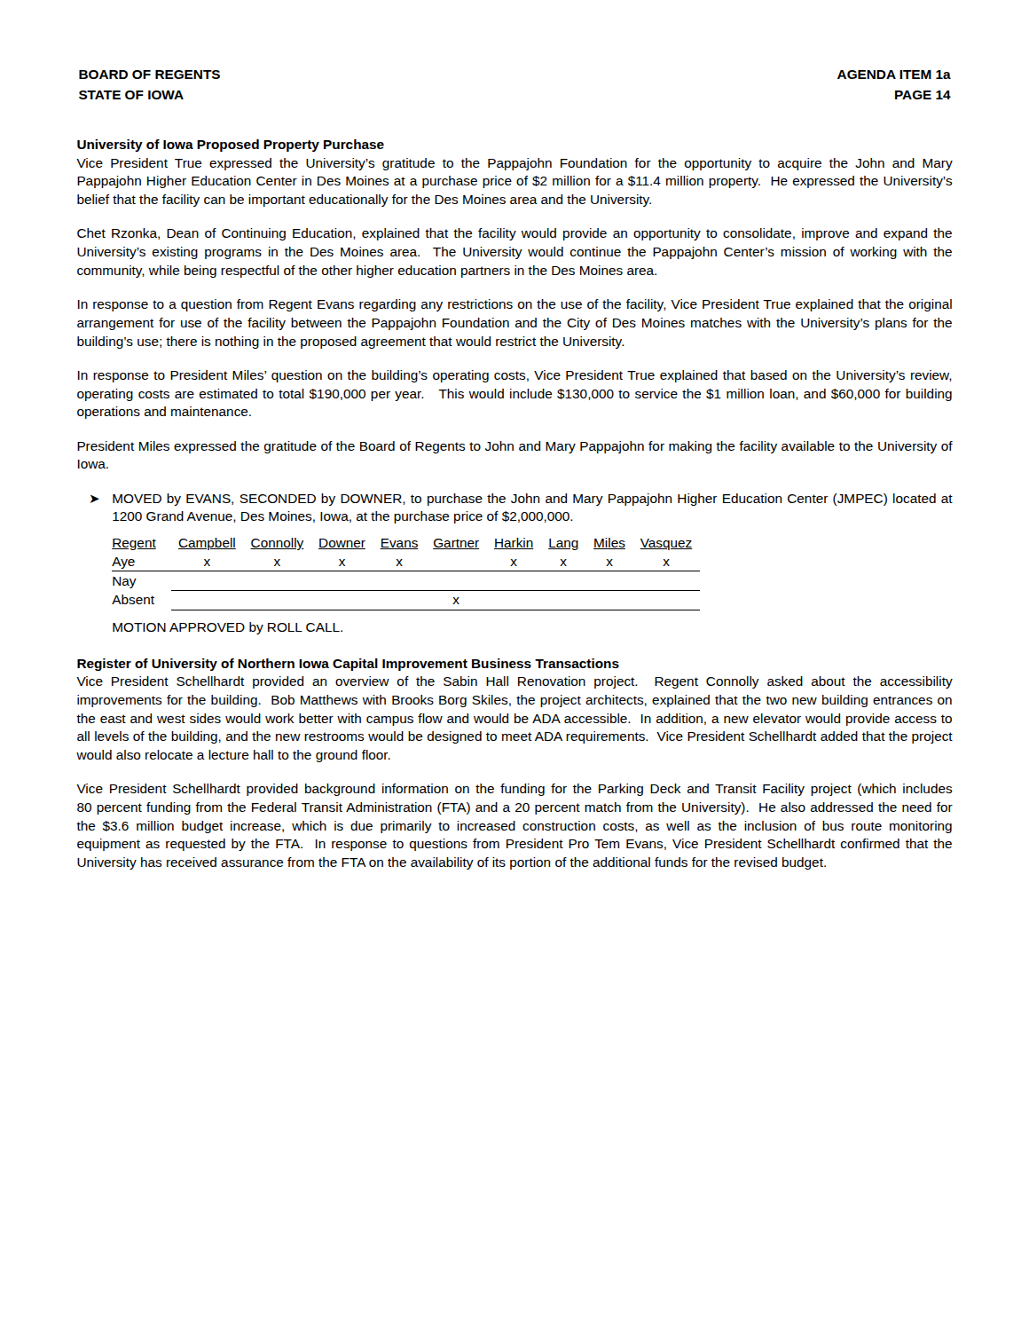| BOARD OF REGENTS | AGENDA ITEM 1a |
| STATE OF IOWA | PAGE 14 |
University of Iowa Proposed Property Purchase
Vice President True expressed the University’s gratitude to the Pappajohn Foundation for the opportunity to acquire the John and Mary Pappajohn Higher Education Center in Des Moines at a purchase price of $2 million for a $11.4 million property. He expressed the University’s belief that the facility can be important educationally for the Des Moines area and the University.
Chet Rzonka, Dean of Continuing Education, explained that the facility would provide an opportunity to consolidate, improve and expand the University’s existing programs in the Des Moines area. The University would continue the Pappajohn Center’s mission of working with the community, while being respectful of the other higher education partners in the Des Moines area.
In response to a question from Regent Evans regarding any restrictions on the use of the facility, Vice President True explained that the original arrangement for use of the facility between the Pappajohn Foundation and the City of Des Moines matches with the University’s plans for the building’s use; there is nothing in the proposed agreement that would restrict the University.
In response to President Miles’ question on the building’s operating costs, Vice President True explained that based on the University’s review, operating costs are estimated to total $190,000 per year. This would include $130,000 to service the $1 million loan, and $60,000 for building operations and maintenance.
President Miles expressed the gratitude of the Board of Regents to John and Mary Pappajohn for making the facility available to the University of Iowa.
➤ MOVED by EVANS, SECONDED by DOWNER, to purchase the John and Mary Pappajohn Higher Education Center (JMPEC) located at 1200 Grand Avenue, Des Moines, Iowa, at the purchase price of $2,000,000.
| Regent | Campbell | Connolly | Downer | Evans | Gartner | Harkin | Lang | Miles | Vasquez |
| --- | --- | --- | --- | --- | --- | --- | --- | --- | --- |
| Aye | x | x | x | x | | x | x | x | x |
| Nay | | | | | | | | | |
| Absent | | | | | x | | | | |
MOTION APPROVED by ROLL CALL.
Register of University of Northern Iowa Capital Improvement Business Transactions
Vice President Schellhardt provided an overview of the Sabin Hall Renovation project. Regent Connolly asked about the accessibility improvements for the building. Bob Matthews with Brooks Borg Skiles, the project architects, explained that the two new building entrances on the east and west sides would work better with campus flow and would be ADA accessible. In addition, a new elevator would provide access to all levels of the building, and the new restrooms would be designed to meet ADA requirements. Vice President Schellhardt added that the project would also relocate a lecture hall to the ground floor.
Vice President Schellhardt provided background information on the funding for the Parking Deck and Transit Facility project (which includes 80 percent funding from the Federal Transit Administration (FTA) and a 20 percent match from the University). He also addressed the need for the $3.6 million budget increase, which is due primarily to increased construction costs, as well as the inclusion of bus route monitoring equipment as requested by the FTA. In response to questions from President Pro Tem Evans, Vice President Schellhardt confirmed that the University has received assurance from the FTA on the availability of its portion of the additional funds for the revised budget.